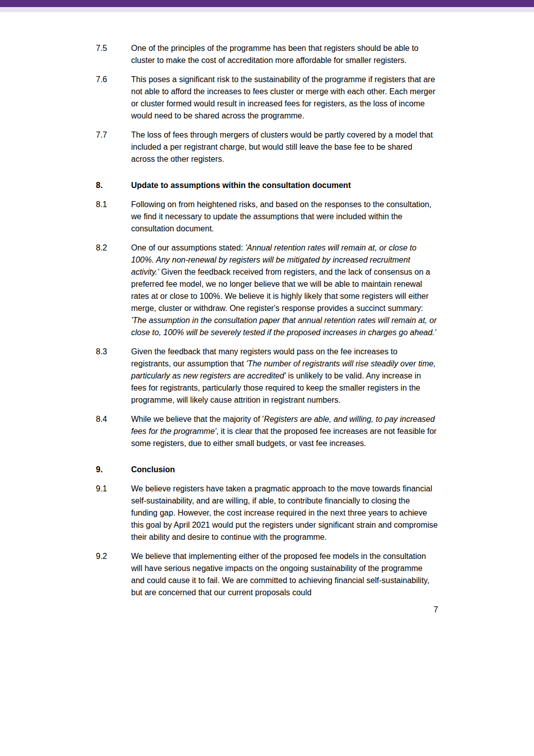7.5
One of the principles of the programme has been that registers should be able to cluster to make the cost of accreditation more affordable for smaller registers.
7.6
This poses a significant risk to the sustainability of the programme if registers that are not able to afford the increases to fees cluster or merge with each other. Each merger or cluster formed would result in increased fees for registers, as the loss of income would need to be shared across the programme.
7.7
The loss of fees through mergers of clusters would be partly covered by a model that included a per registrant charge, but would still leave the base fee to be shared across the other registers.
8. Update to assumptions within the consultation document
8.1
Following on from heightened risks, and based on the responses to the consultation, we find it necessary to update the assumptions that were included within the consultation document.
8.2
One of our assumptions stated: 'Annual retention rates will remain at, or close to 100%. Any non-renewal by registers will be mitigated by increased recruitment activity.' Given the feedback received from registers, and the lack of consensus on a preferred fee model, we no longer believe that we will be able to maintain renewal rates at or close to 100%. We believe it is highly likely that some registers will either merge, cluster or withdraw. One register's response provides a succinct summary: 'The assumption in the consultation paper that annual retention rates will remain at, or close to, 100% will be severely tested if the proposed increases in charges go ahead.'
8.3
Given the feedback that many registers would pass on the fee increases to registrants, our assumption that 'The number of registrants will rise steadily over time, particularly as new registers are accredited' is unlikely to be valid. Any increase in fees for registrants, particularly those required to keep the smaller registers in the programme, will likely cause attrition in registrant numbers.
8.4
While we believe that the majority of 'Registers are able, and willing, to pay increased fees for the programme', it is clear that the proposed fee increases are not feasible for some registers, due to either small budgets, or vast fee increases.
9. Conclusion
9.1
We believe registers have taken a pragmatic approach to the move towards financial self-sustainability, and are willing, if able, to contribute financially to closing the funding gap. However, the cost increase required in the next three years to achieve this goal by April 2021 would put the registers under significant strain and compromise their ability and desire to continue with the programme.
9.2
We believe that implementing either of the proposed fee models in the consultation will have serious negative impacts on the ongoing sustainability of the programme and could cause it to fail. We are committed to achieving financial self-sustainability, but are concerned that our current proposals could
7